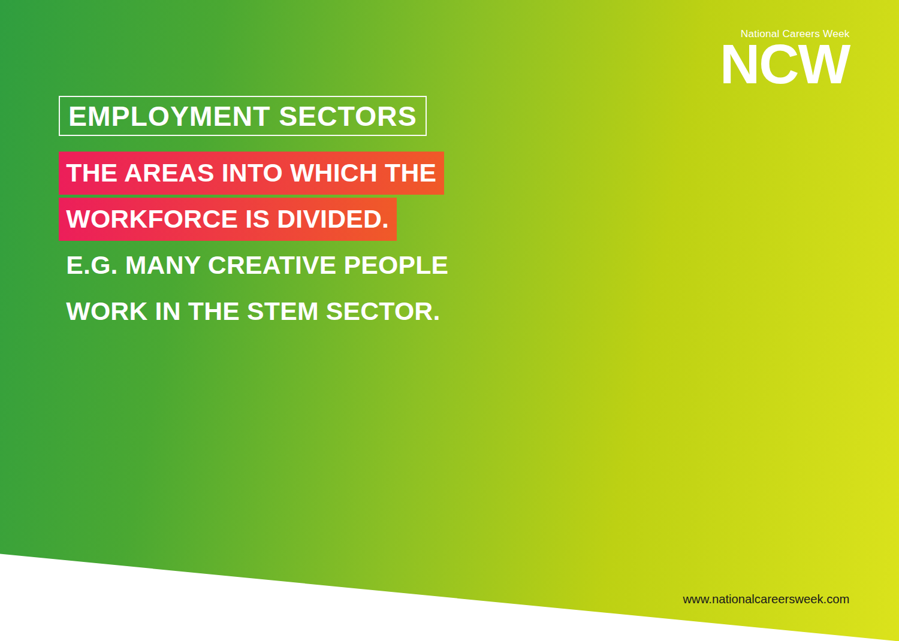National Careers Week
NCW
Employment Sectors
The areas into which the workforce is divided. E.g. many creative people work in the STEM sector.
www.nationalcareersweek.com